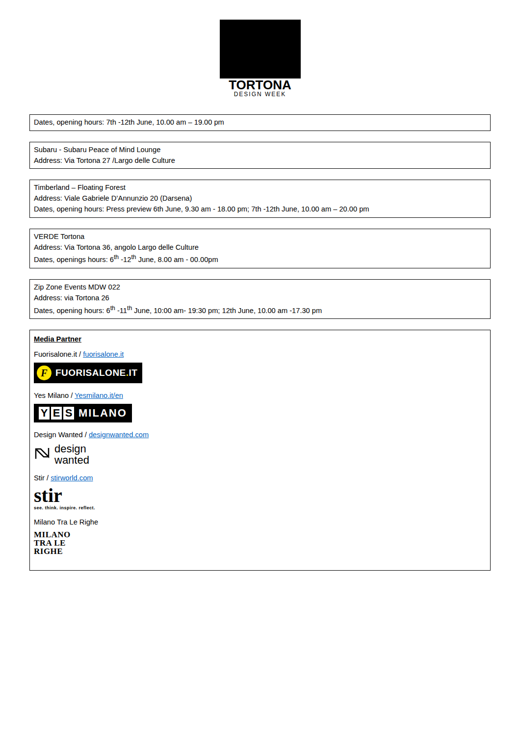TORTONA DESIGN WEEK
Dates, opening hours: 7th -12th June, 10.00 am – 19.00 pm
Subaru - Subaru Peace of Mind Lounge
Address: Via Tortona 27 /Largo delle Culture
Timberland – Floating Forest
Address: Viale Gabriele D’Annunzio 20 (Darsena)
Dates, opening hours: Press preview 6th June, 9.30 am - 18.00 pm; 7th -12th June, 10.00 am – 20.00 pm
VERDE Tortona
Address: Via Tortona 36, angolo Largo delle Culture
Dates, openings hours: 6th -12th June, 8.00 am - 00.00pm
Zip Zone Events MDW 022
Address: via Tortona 26
Dates, opening hours: 6th -11th June, 10:00 am- 19:30 pm; 12th June, 10.00 am -17.30 pm
Media Partner
Fuorisalone.it / fuorisalone.it
F FUORISALONE. IT
Yes Milano / Yesmilano.it/en
YES MILANO
Design Wanted / designwanted.com
design
wanted
Stir / stirworld.com
stir
see. think. inspire. reflect.
Milano Tra Le Righe
MILANO
TRA LE
RIGHE